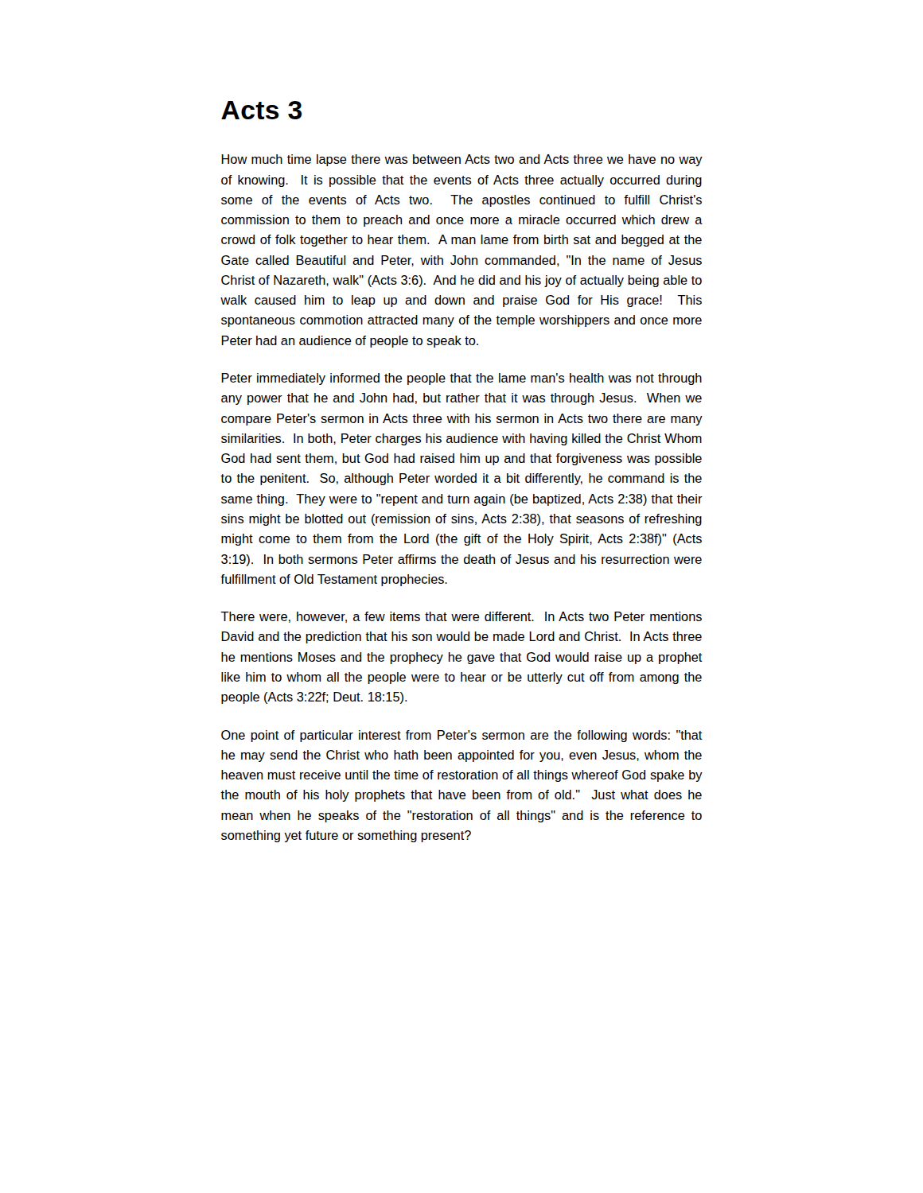Acts 3
How much time lapse there was between Acts two and Acts three we have no way of knowing. It is possible that the events of Acts three actually occurred during some of the events of Acts two. The apostles continued to fulfill Christ's commission to them to preach and once more a miracle occurred which drew a crowd of folk together to hear them. A man lame from birth sat and begged at the Gate called Beautiful and Peter, with John commanded, "In the name of Jesus Christ of Nazareth, walk" (Acts 3:6). And he did and his joy of actually being able to walk caused him to leap up and down and praise God for His grace! This spontaneous commotion attracted many of the temple worshippers and once more Peter had an audience of people to speak to.
Peter immediately informed the people that the lame man's health was not through any power that he and John had, but rather that it was through Jesus. When we compare Peter's sermon in Acts three with his sermon in Acts two there are many similarities. In both, Peter charges his audience with having killed the Christ Whom God had sent them, but God had raised him up and that forgiveness was possible to the penitent. So, although Peter worded it a bit differently, he command is the same thing. They were to "repent and turn again (be baptized, Acts 2:38) that their sins might be blotted out (remission of sins, Acts 2:38), that seasons of refreshing might come to them from the Lord (the gift of the Holy Spirit, Acts 2:38f)" (Acts 3:19). In both sermons Peter affirms the death of Jesus and his resurrection were fulfillment of Old Testament prophecies.
There were, however, a few items that were different. In Acts two Peter mentions David and the prediction that his son would be made Lord and Christ. In Acts three he mentions Moses and the prophecy he gave that God would raise up a prophet like him to whom all the people were to hear or be utterly cut off from among the people (Acts 3:22f; Deut. 18:15).
One point of particular interest from Peter's sermon are the following words: "that he may send the Christ who hath been appointed for you, even Jesus, whom the heaven must receive until the time of restoration of all things whereof God spake by the mouth of his holy prophets that have been from of old." Just what does he mean when he speaks of the "restoration of all things" and is the reference to something yet future or something present?